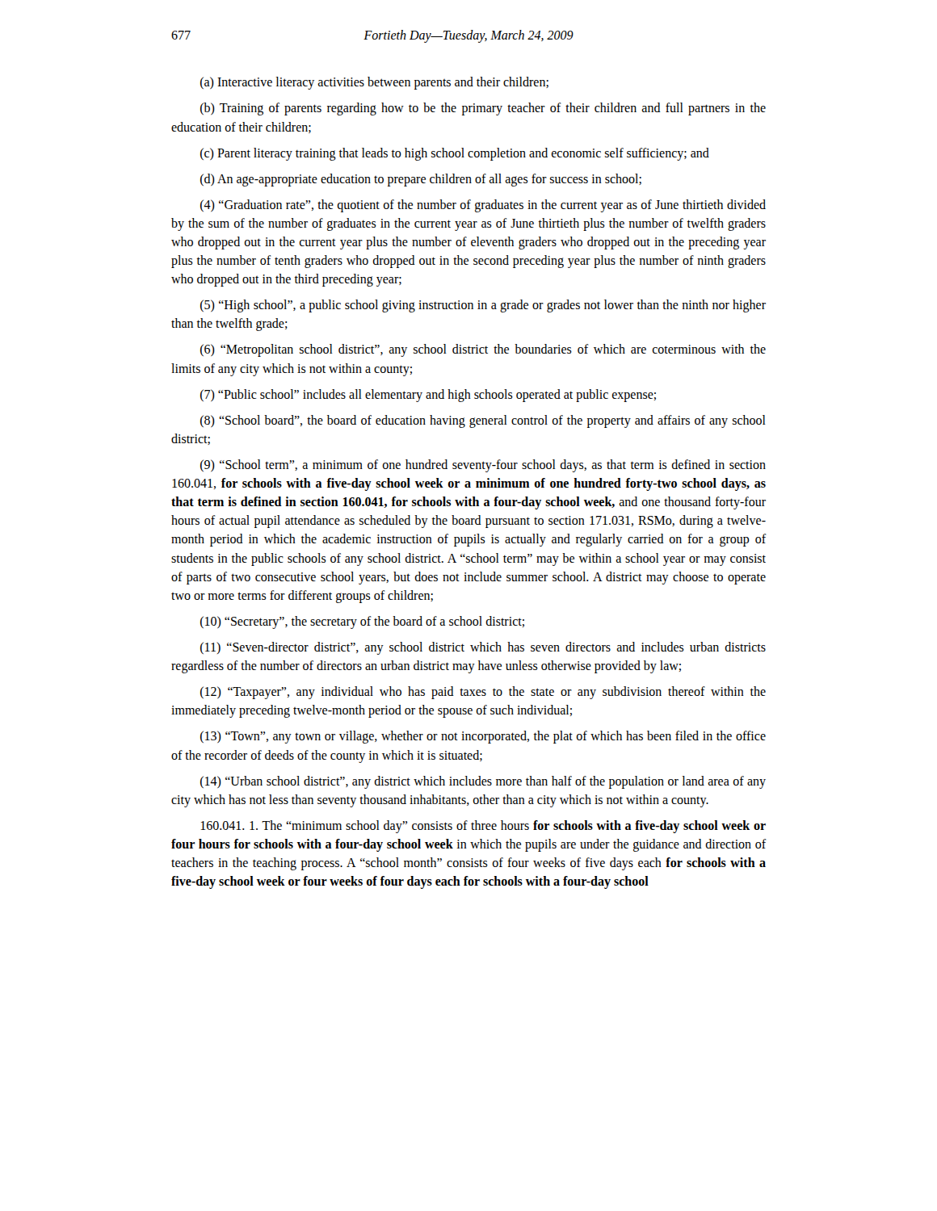677 Fortieth Day—Tuesday, March 24, 2009 677
(a) Interactive literacy activities between parents and their children;
(b) Training of parents regarding how to be the primary teacher of their children and full partners in the education of their children;
(c) Parent literacy training that leads to high school completion and economic self sufficiency; and
(d) An age-appropriate education to prepare children of all ages for success in school;
(4) “Graduation rate”, the quotient of the number of graduates in the current year as of June thirtieth divided by the sum of the number of graduates in the current year as of June thirtieth plus the number of twelfth graders who dropped out in the current year plus the number of eleventh graders who dropped out in the preceding year plus the number of tenth graders who dropped out in the second preceding year plus the number of ninth graders who dropped out in the third preceding year;
(5) “High school”, a public school giving instruction in a grade or grades not lower than the ninth nor higher than the twelfth grade;
(6) “Metropolitan school district”, any school district the boundaries of which are coterminous with the limits of any city which is not within a county;
(7) “Public school” includes all elementary and high schools operated at public expense;
(8) “School board”, the board of education having general control of the property and affairs of any school district;
(9) “School term”, a minimum of one hundred seventy-four school days, as that term is defined in section 160.041, for schools with a five-day school week or a minimum of one hundred forty-two school days, as that term is defined in section 160.041, for schools with a four-day school week, and one thousand forty-four hours of actual pupil attendance as scheduled by the board pursuant to section 171.031, RSMo, during a twelve-month period in which the academic instruction of pupils is actually and regularly carried on for a group of students in the public schools of any school district. A “school term” may be within a school year or may consist of parts of two consecutive school years, but does not include summer school. A district may choose to operate two or more terms for different groups of children;
(10) “Secretary”, the secretary of the board of a school district;
(11) “Seven-director district”, any school district which has seven directors and includes urban districts regardless of the number of directors an urban district may have unless otherwise provided by law;
(12) “Taxpayer”, any individual who has paid taxes to the state or any subdivision thereof within the immediately preceding twelve-month period or the spouse of such individual;
(13) “Town”, any town or village, whether or not incorporated, the plat of which has been filed in the office of the recorder of deeds of the county in which it is situated;
(14) “Urban school district”, any district which includes more than half of the population or land area of any city which has not less than seventy thousand inhabitants, other than a city which is not within a county.
160.041. 1. The “minimum school day” consists of three hours for schools with a five-day school week or four hours for schools with a four-day school week in which the pupils are under the guidance and direction of teachers in the teaching process. A “school month” consists of four weeks of five days each for schools with a five-day school week or four weeks of four days each for schools with a four-day school